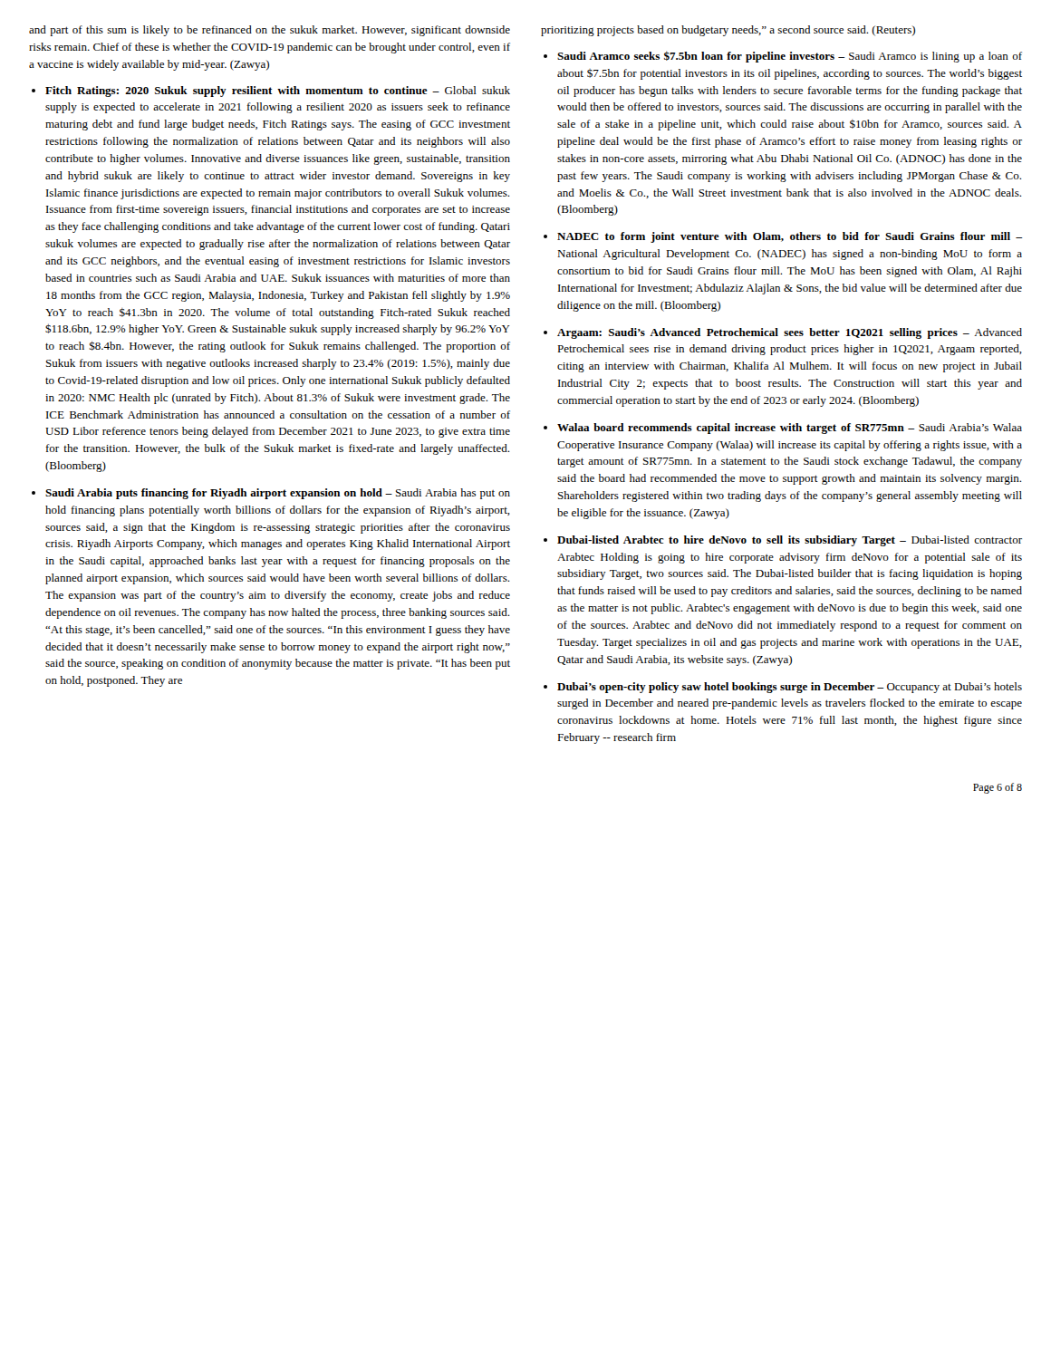and part of this sum is likely to be refinanced on the sukuk market. However, significant downside risks remain. Chief of these is whether the COVID-19 pandemic can be brought under control, even if a vaccine is widely available by mid-year. (Zawya)
Fitch Ratings: 2020 Sukuk supply resilient with momentum to continue – Global sukuk supply is expected to accelerate in 2021 following a resilient 2020 as issuers seek to refinance maturing debt and fund large budget needs, Fitch Ratings says. The easing of GCC investment restrictions following the normalization of relations between Qatar and its neighbors will also contribute to higher volumes. Innovative and diverse issuances like green, sustainable, transition and hybrid sukuk are likely to continue to attract wider investor demand. Sovereigns in key Islamic finance jurisdictions are expected to remain major contributors to overall Sukuk volumes. Issuance from first-time sovereign issuers, financial institutions and corporates are set to increase as they face challenging conditions and take advantage of the current lower cost of funding. Qatari sukuk volumes are expected to gradually rise after the normalization of relations between Qatar and its GCC neighbors, and the eventual easing of investment restrictions for Islamic investors based in countries such as Saudi Arabia and UAE. Sukuk issuances with maturities of more than 18 months from the GCC region, Malaysia, Indonesia, Turkey and Pakistan fell slightly by 1.9% YoY to reach $41.3bn in 2020. The volume of total outstanding Fitch-rated Sukuk reached $118.6bn, 12.9% higher YoY. Green & Sustainable sukuk supply increased sharply by 96.2% YoY to reach $8.4bn. However, the rating outlook for Sukuk remains challenged. The proportion of Sukuk from issuers with negative outlooks increased sharply to 23.4% (2019: 1.5%), mainly due to Covid-19-related disruption and low oil prices. Only one international Sukuk publicly defaulted in 2020: NMC Health plc (unrated by Fitch). About 81.3% of Sukuk were investment grade. The ICE Benchmark Administration has announced a consultation on the cessation of a number of USD Libor reference tenors being delayed from December 2021 to June 2023, to give extra time for the transition. However, the bulk of the Sukuk market is fixed-rate and largely unaffected. (Bloomberg)
Saudi Arabia puts financing for Riyadh airport expansion on hold – Saudi Arabia has put on hold financing plans potentially worth billions of dollars for the expansion of Riyadh’s airport, sources said, a sign that the Kingdom is re-assessing strategic priorities after the coronavirus crisis. Riyadh Airports Company, which manages and operates King Khalid International Airport in the Saudi capital, approached banks last year with a request for financing proposals on the planned airport expansion, which sources said would have been worth several billions of dollars. The expansion was part of the country’s aim to diversify the economy, create jobs and reduce dependence on oil revenues. The company has now halted the process, three banking sources said. “At this stage, it’s been cancelled,” said one of the sources. “In this environment I guess they have decided that it doesn’t necessarily make sense to borrow money to expand the airport right now,” said the source, speaking on condition of anonymity because the matter is private. “It has been put on hold, postponed. They are
prioritizing projects based on budgetary needs,” a second source said. (Reuters)
Saudi Aramco seeks $7.5bn loan for pipeline investors – Saudi Aramco is lining up a loan of about $7.5bn for potential investors in its oil pipelines, according to sources. The world’s biggest oil producer has begun talks with lenders to secure favorable terms for the funding package that would then be offered to investors, sources said. The discussions are occurring in parallel with the sale of a stake in a pipeline unit, which could raise about $10bn for Aramco, sources said. A pipeline deal would be the first phase of Aramco’s effort to raise money from leasing rights or stakes in non-core assets, mirroring what Abu Dhabi National Oil Co. (ADNOC) has done in the past few years. The Saudi company is working with advisers including JPMorgan Chase & Co. and Moelis & Co., the Wall Street investment bank that is also involved in the ADNOC deals. (Bloomberg)
NADEC to form joint venture with Olam, others to bid for Saudi Grains flour mill – National Agricultural Development Co. (NADEC) has signed a non-binding MoU to form a consortium to bid for Saudi Grains flour mill. The MoU has been signed with Olam, Al Rajhi International for Investment; Abdulaziz Alajlan & Sons, the bid value will be determined after due diligence on the mill. (Bloomberg)
Argaam: Saudi’s Advanced Petrochemical sees better 1Q2021 selling prices – Advanced Petrochemical sees rise in demand driving product prices higher in 1Q2021, Argaam reported, citing an interview with Chairman, Khalifa Al Mulhem. It will focus on new project in Jubail Industrial City 2; expects that to boost results. The Construction will start this year and commercial operation to start by the end of 2023 or early 2024. (Bloomberg)
Walaa board recommends capital increase with target of SR775mn – Saudi Arabia’s Walaa Cooperative Insurance Company (Walaa) will increase its capital by offering a rights issue, with a target amount of SR775mn. In a statement to the Saudi stock exchange Tadawul, the company said the board had recommended the move to support growth and maintain its solvency margin. Shareholders registered within two trading days of the company’s general assembly meeting will be eligible for the issuance. (Zawya)
Dubai-listed Arabtec to hire deNovo to sell its subsidiary Target – Dubai-listed contractor Arabtec Holding is going to hire corporate advisory firm deNovo for a potential sale of its subsidiary Target, two sources said. The Dubai-listed builder that is facing liquidation is hoping that funds raised will be used to pay creditors and salaries, said the sources, declining to be named as the matter is not public. Arabtec's engagement with deNovo is due to begin this week, said one of the sources. Arabtec and deNovo did not immediately respond to a request for comment on Tuesday. Target specializes in oil and gas projects and marine work with operations in the UAE, Qatar and Saudi Arabia, its website says. (Zawya)
Dubai’s open-city policy saw hotel bookings surge in December – Occupancy at Dubai’s hotels surged in December and neared pre-pandemic levels as travelers flocked to the emirate to escape coronavirus lockdowns at home. Hotels were 71% full last month, the highest figure since February -- research firm
Page 6 of 8